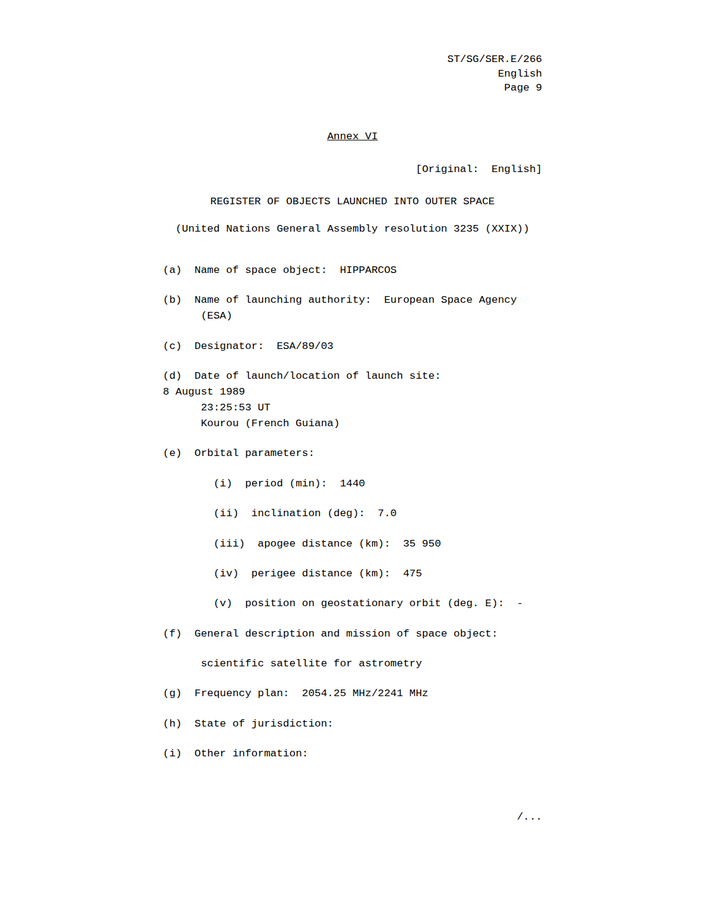ST/SG/SER.E/266 English Page 9
Annex VI
[Original: English]
REGISTER OF OBJECTS LAUNCHED INTO OUTER SPACE
(United Nations General Assembly resolution 3235 (XXIX))
(a) Name of space object: HIPPARCOS
(b) Name of launching authority: European Space Agency (ESA)
(c) Designator: ESA/89/03
(d) Date of launch/location of launch site: 8 August 1989 23:25:53 UT Kourou (French Guiana)
(e) Orbital parameters:
(i) period (min): 1440
(ii) inclination (deg): 7.0
(iii) apogee distance (km): 35 950
(iv) perigee distance (km): 475
(v) position on geostationary orbit (deg. E): -
(f) General description and mission of space object:
scientific satellite for astrometry
(g) Frequency plan: 2054.25 MHz/2241 MHz
(h) State of jurisdiction:
(i) Other information:
/...